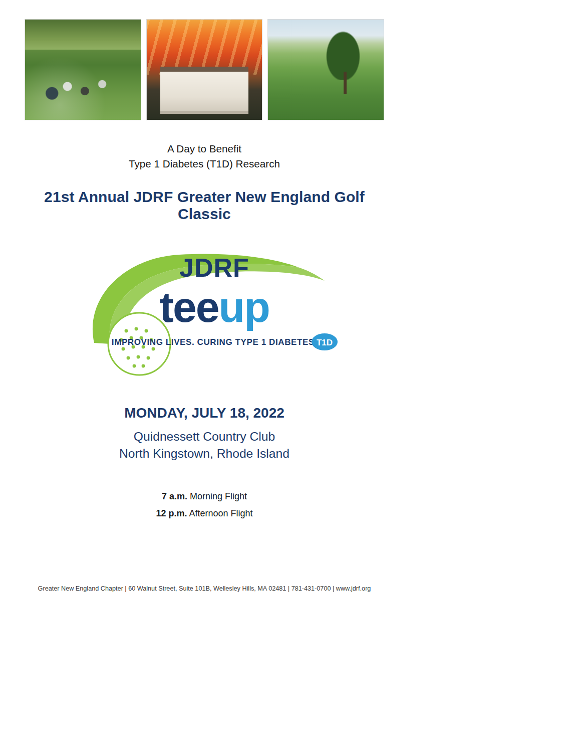A Day to Benefit
Type 1 Diabetes (T1D) Research
21st Annual JDRF Greater New England Golf Classic
JDRF teeup IMPROVING LIVES. CURING TYPE 1 DIABETES. T1D
MONDAY, JULY 18, 2022
Quidnessett Country Club
North Kingstown, Rhode Island
7 a.m. Morning Flight
12 p.m. Afternoon Flight
Greater New England Chapter | 60 Walnut Street, Suite 101B, Wellesley Hills, MA 02481 | 781-431-0700 | www.jdrf.org